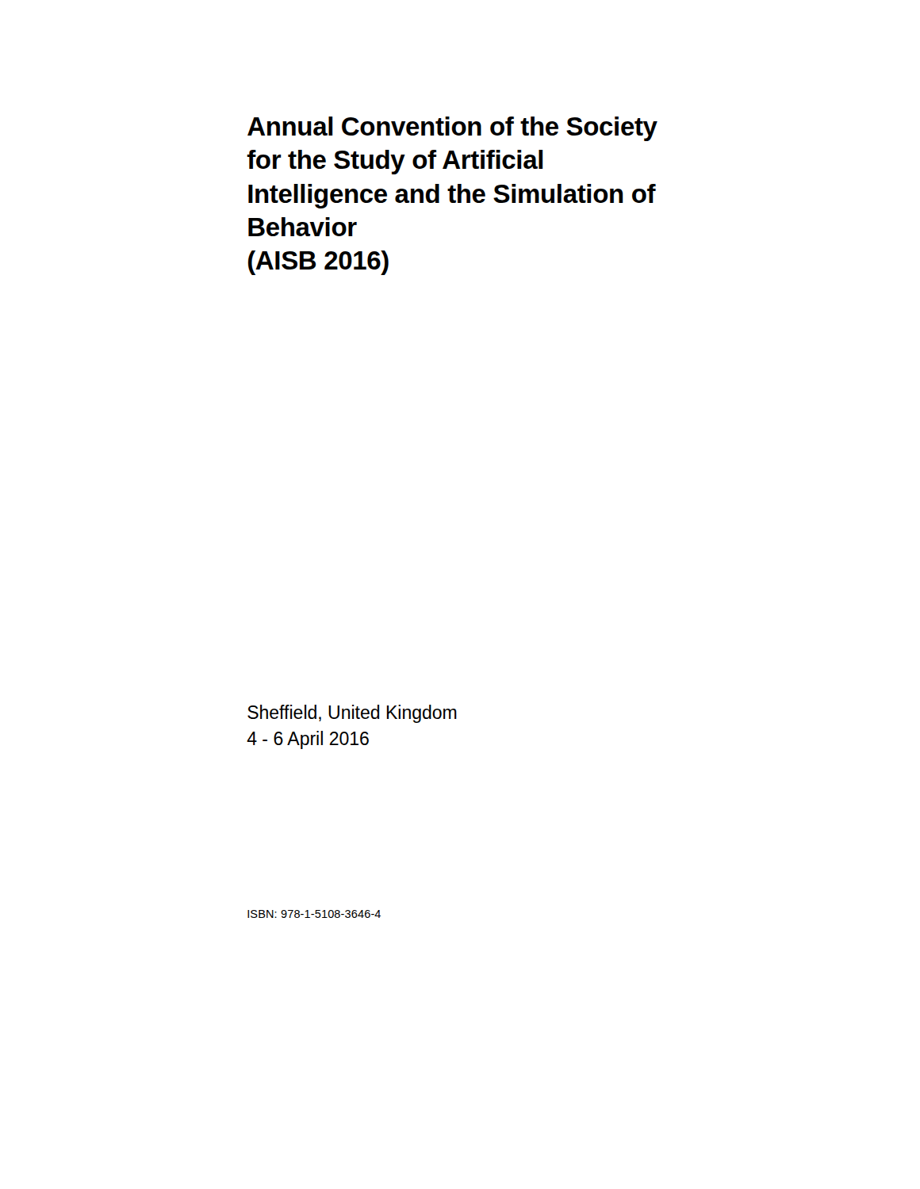Annual Convention of the Society for the Study of Artificial Intelligence and the Simulation of Behavior
(AISB 2016)
Sheffield, United Kingdom
4 - 6 April 2016
ISBN: 978-1-5108-3646-4